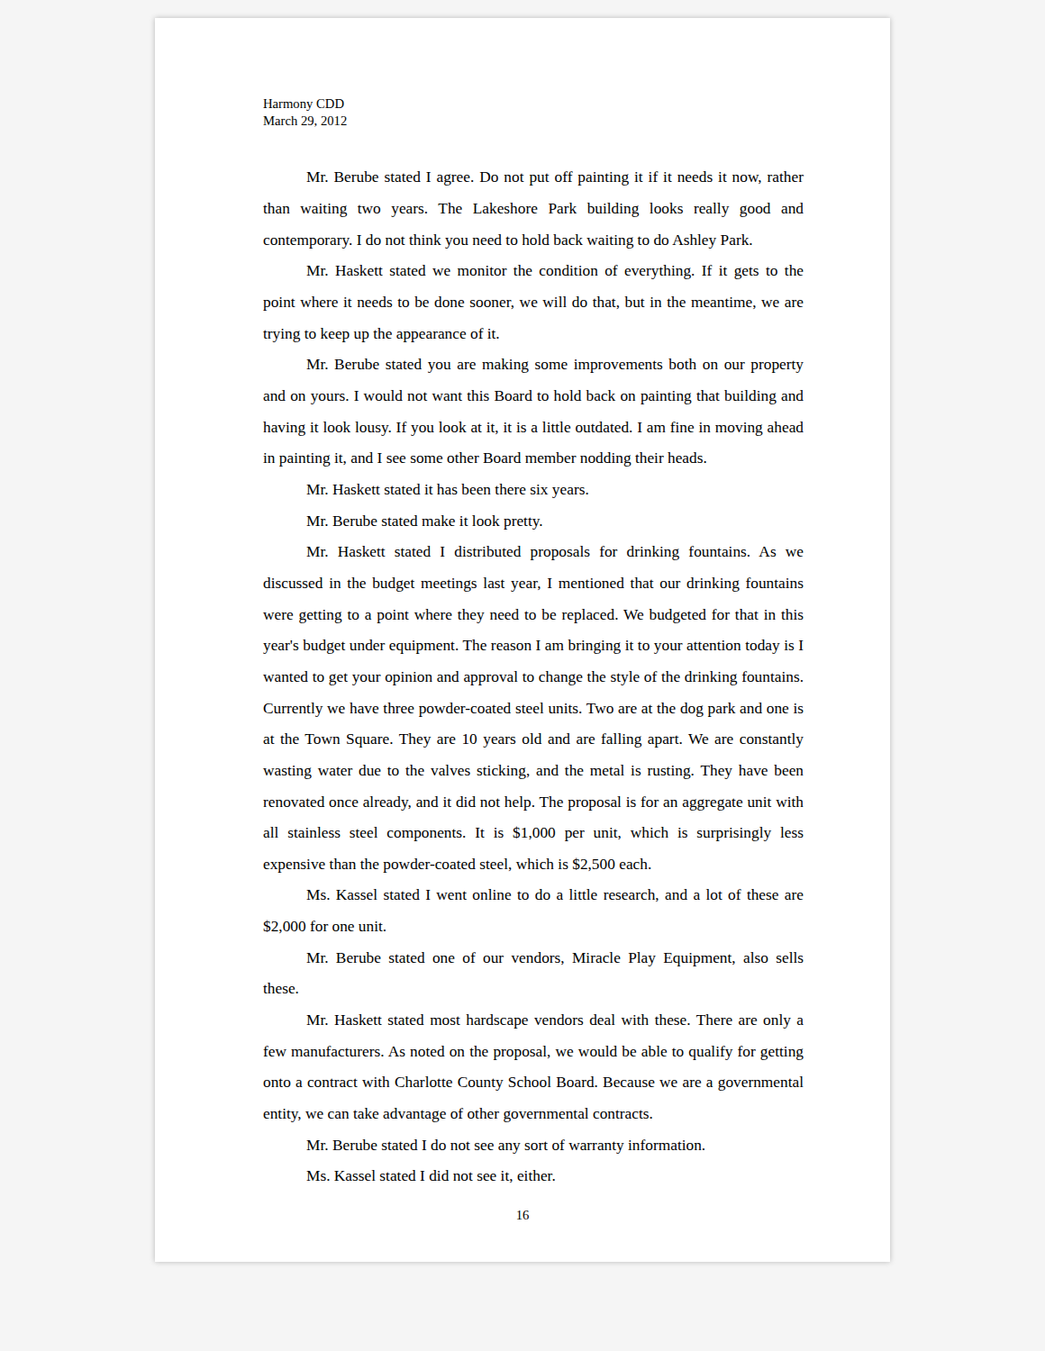Harmony CDD
March 29, 2012
Mr. Berube stated I agree. Do not put off painting it if it needs it now, rather than waiting two years. The Lakeshore Park building looks really good and contemporary. I do not think you need to hold back waiting to do Ashley Park.
Mr. Haskett stated we monitor the condition of everything. If it gets to the point where it needs to be done sooner, we will do that, but in the meantime, we are trying to keep up the appearance of it.
Mr. Berube stated you are making some improvements both on our property and on yours. I would not want this Board to hold back on painting that building and having it look lousy. If you look at it, it is a little outdated. I am fine in moving ahead in painting it, and I see some other Board member nodding their heads.
Mr. Haskett stated it has been there six years.
Mr. Berube stated make it look pretty.
Mr. Haskett stated I distributed proposals for drinking fountains. As we discussed in the budget meetings last year, I mentioned that our drinking fountains were getting to a point where they need to be replaced. We budgeted for that in this year's budget under equipment. The reason I am bringing it to your attention today is I wanted to get your opinion and approval to change the style of the drinking fountains. Currently we have three powder-coated steel units. Two are at the dog park and one is at the Town Square. They are 10 years old and are falling apart. We are constantly wasting water due to the valves sticking, and the metal is rusting. They have been renovated once already, and it did not help. The proposal is for an aggregate unit with all stainless steel components. It is $1,000 per unit, which is surprisingly less expensive than the powder-coated steel, which is $2,500 each.
Ms. Kassel stated I went online to do a little research, and a lot of these are $2,000 for one unit.
Mr. Berube stated one of our vendors, Miracle Play Equipment, also sells these.
Mr. Haskett stated most hardscape vendors deal with these. There are only a few manufacturers. As noted on the proposal, we would be able to qualify for getting onto a contract with Charlotte County School Board. Because we are a governmental entity, we can take advantage of other governmental contracts.
Mr. Berube stated I do not see any sort of warranty information.
Ms. Kassel stated I did not see it, either.
16